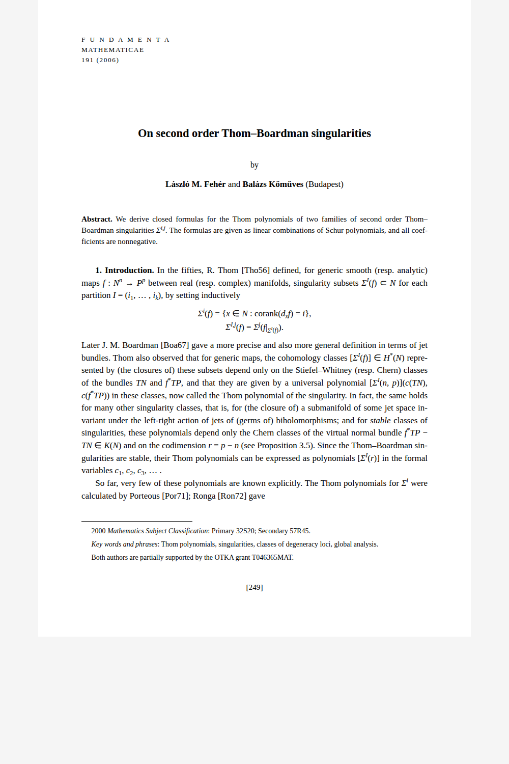F U N D A M E N T A
MATHEMATICAE
191 (2006)
On second order Thom–Boardman singularities
by
László M. Fehér and Balázs Kőműves (Budapest)
Abstract. We derive closed formulas for the Thom polynomials of two families of second order Thom–Boardman singularities Σi,j. The formulas are given as linear combinations of Schur polynomials, and all coefficients are nonnegative.
1. Introduction. In the fifties, R. Thom [Tho56] defined, for generic smooth (resp. analytic) maps f : Nn → Pp between real (resp. complex) manifolds, singularity subsets ΣI(f) ⊂ N for each partition I = (i1, … , ik), by setting inductively
Σi(f) = {x ∈ N : corank(dxf) = i}, ΣI,j(f) = Σj(f|ΣI(f)).
Later J. M. Boardman [Boa67] gave a more precise and also more general definition in terms of jet bundles. Thom also observed that for generic maps, the cohomology classes [ΣI(f)] ∈ H*(N) represented by (the closures of) these subsets depend only on the Stiefel–Whitney (resp. Chern) classes of the bundles TN and f*TP, and that they are given by a universal polynomial [ΣI(n, p)](c(TN), c(f*TP)) in these classes, now called the Thom polynomial of the singularity. In fact, the same holds for many other singularity classes, that is, for (the closure of) a submanifold of some jet space invariant under the left-right action of jets of (germs of) biholomorphisms; and for stable classes of singularities, these polynomials depend only the Chern classes of the virtual normal bundle f*TP − TN ∈ K(N) and on the codimension r = p − n (see Proposition 3.5). Since the Thom–Boardman singularities are stable, their Thom polynomials can be expressed as polynomials [ΣI(r)] in the formal variables c1, c2, c3, … .
So far, very few of these polynomials are known explicitly. The Thom polynomials for Σi were calculated by Porteous [Por71]; Ronga [Ron72] gave
2000 Mathematics Subject Classification: Primary 32S20; Secondary 57R45.
Key words and phrases: Thom polynomials, singularities, classes of degeneracy loci, global analysis.
Both authors are partially supported by the OTKA grant T046365MAT.
[249]